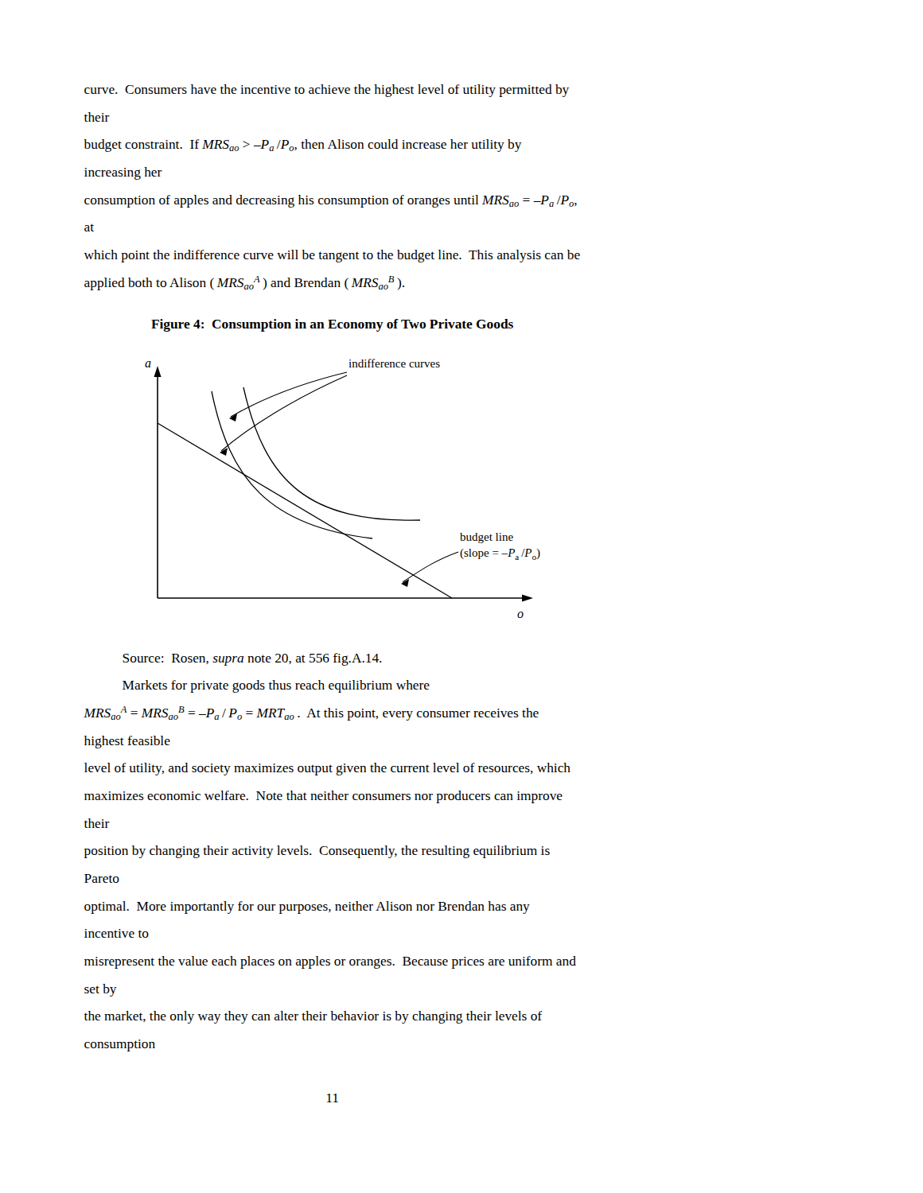curve. Consumers have the incentive to achieve the highest level of utility permitted by their
budget constraint. If MRSao > –Pa /Po, then Alison could increase her utility by increasing her
consumption of apples and decreasing his consumption of oranges until MRSao = –Pa /Po, at
which point the indifference curve will be tangent to the budget line. This analysis can be
applied both to Alison ( MRSaoA ) and Brendan ( MRSaoB ).
Figure 4: Consumption in an Economy of Two Private Goods
a o indifference curves budget line (slope = –Pa /Po)
Source: Rosen, supra note 20, at 556 fig.A.14.
Markets for private goods thus reach equilibrium where
MRSaoA = MRSaoB = –Pa / Po = MRTao . At this point, every consumer receives the highest feasible
level of utility, and society maximizes output given the current level of resources, which
maximizes economic welfare. Note that neither consumers nor producers can improve their
position by changing their activity levels. Consequently, the resulting equilibrium is Pareto
optimal. More importantly for our purposes, neither Alison nor Brendan has any incentive to
misrepresent the value each places on apples or oranges. Because prices are uniform and set by
the market, the only way they can alter their behavior is by changing their levels of consumption
11